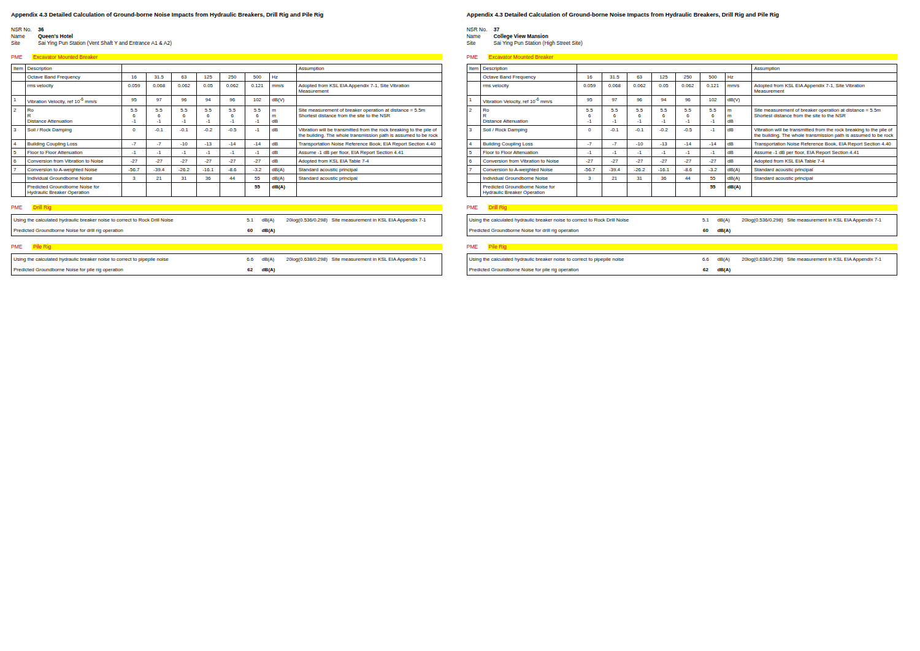Appendix 4.3 Detailed Calculation of Ground-borne Noise Impacts from Hydraulic Breakers, Drill Rig and Pile Rig
| NSR No. | 36 |
| Name | Queen's Hotel |
| Site | Sai Ying Pun Station (Vent Shaft Y and Entrance A1 & A2) |
PME
Excavator Mounted Breaker
| Item | Description | | Assumption |
| --- | --- | --- | --- |
| | Octave Band Frequency | 16 | 31.5 | 63 | 125 | 250 | 500 | Hz | |
| | rms velocity | 0.059 | 0.068 | 0.062 | 0.05 | 0.062 | 0.121 | mm/s | Adopted from KSL EIA Appendix 7-1, Site Vibration Measurement |
| 1 | Vibration Velocity, ref 10 -6 mm/s | 95 | 97 | 96 | 94 | 96 | 102 | dB(V) | |
| 2 | Ro R Distance Attenuation | 5.5 6 -1 | 5.5 6 -1 | 5.5 6 -1 | 5.5 6 -1 | 5.5 6 -1 | 5.5 6 -1 | m m dB | Site measurement of breaker operation at distance = 5.5m Shortest distance from the site to the NSR |
| 3 | Soil / Rock Damping | 0 | -0.1 | -0.1 | -0.2 | -0.5 | -1 | dB | Vibration will be transmitted from the rock breaking to the pile of the building. The whole transmission path is assumed to be rock |
| 4 | Building Coupling Loss | -7 | -7 | -10 | -13 | -14 | -14 | dB | Transportation Noise Reference Book, EIA Report Section 4.40 |
| 5 | Floor to Floor Attenuation | -1 | -1 | -1 | -1 | -1 | -1 | dB | Assume -1 dB per floor, EIA Report Section 4.41 |
| 6 | Conversion from Vibration to Noise | -27 | -27 | -27 | -27 | -27 | -27 | dB | Adopted from KSL EIA Table 7-4 |
| 7 | Conversion to A-weighted Noise | -56.7 | -39.4 | -26.2 | -16.1 | -8.6 | -3.2 | dB(A) | Standard acoustic principal |
| | Individual Groundborne Noise | 3 | 21 | 31 | 36 | 44 | 55 | dB(A) | Standard acoustic principal |
| | Predicted Groundborne Noise for Hydraulic Breaker Operation | | | | | | 55 | dB(A) | |
PME
Drill Rig
| Using the calculated hydraulic breaker noise to correct to Rock Drill Noise | 5.1 | dB(A) | 20log(0.536/0.298) Site measurement in KSL EIA Appendix 7-1 |
| Predicted Groundborne Noise for drill rig operation | 60 | dB(A) | |
PME
Pile Rig
| Using the calculated hydraulic breaker noise to correct to pipepile noise | 6.6 | dB(A) | 20log(0.638/0.298) Site measurement in KSL EIA Appendix 7-1 |
| Predicted Groundborne Noise for pile rig operation | 62 | dB(A) | |
Appendix 4.3 Detailed Calculation of Ground-borne Noise Impacts from Hydraulic Breakers, Drill Rig and Pile Rig
| NSR No. | 37 |
| Name | College View Mansion |
| Site | Sai Ying Pun Station (High Street Site) |
PME
Excavator Mounted Breaker
| Item | Description | | Assumption |
| --- | --- | --- | --- |
| | Octave Band Frequency | 16 | 31.5 | 63 | 125 | 250 | 500 | Hz | |
| | rms velocity | 0.059 | 0.068 | 0.062 | 0.05 | 0.062 | 0.121 | mm/s | Adopted from KSL EIA Appendix 7-1, Site Vibration Measurement |
| 1 | Vibration Velocity, ref 10 -6 mm/s | 95 | 97 | 96 | 94 | 96 | 102 | dB(V) | |
| 2 | Ro R Distance Attenuation | 5.5 6 -1 | 5.5 6 -1 | 5.5 6 -1 | 5.5 6 -1 | 5.5 6 -1 | 5.5 6 -1 | m m dB | Site measurement of breaker operation at distance = 5.5m Shortest distance from the site to the NSR |
| 3 | Soil / Rock Damping | 0 | -0.1 | -0.1 | -0.2 | -0.5 | -1 | dB | Vibration will be transmitted from the rock breaking to the pile of the building. The whole transmission path is assumed to be rock |
| 4 | Building Coupling Loss | -7 | -7 | -10 | -13 | -14 | -14 | dB | Transportation Noise Reference Book, EIA Report Section 4.40 |
| 5 | Floor to Floor Attenuation | -1 | -1 | -1 | -1 | -1 | -1 | dB | Assume -1 dB per floor, EIA Report Section 4.41 |
| 6 | Conversion from Vibration to Noise | -27 | -27 | -27 | -27 | -27 | -27 | dB | Adopted from KSL EIA Table 7-4 |
| 7 | Conversion to A-weighted Noise | -56.7 | -39.4 | -26.2 | -16.1 | -8.6 | -3.2 | dB(A) | Standard acoustic principal |
| | Individual Groundborne Noise | 3 | 21 | 31 | 36 | 44 | 55 | dB(A) | Standard acoustic principal |
| | Predicted Groundborne Noise for Hydraulic Breaker Operation | | | | | | 55 | dB(A) | |
PME
Drill Rig
| Using the calculated hydraulic breaker noise to correct to Rock Drill Noise | 5.1 | dB(A) | 20log(0.536/0.298) Site measurement in KSL EIA Appendix 7-1 |
| Predicted Groundborne Noise for drill rig operation | 60 | dB(A) | |
PME
Pile Rig
| Using the calculated hydraulic breaker noise to correct to pipepile noise | 6.6 | dB(A) | 20log(0.638/0.298) Site measurement in KSL EIA Appendix 7-1 |
| Predicted Groundborne Noise for pile rig operation | 62 | dB(A) | |